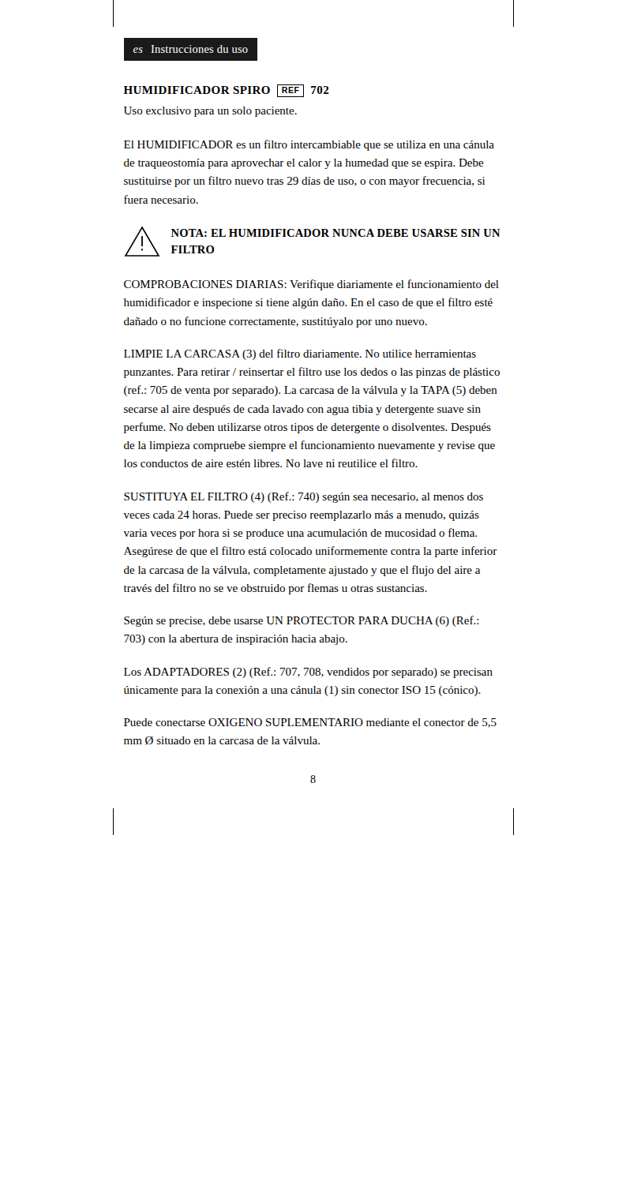es Instrucciones du uso
HUMIDIFICADOR SPIRO REF 702
Uso exclusivo para un solo paciente.
El HUMIDIFICADOR es un filtro intercambiable que se utiliza en una cánula de traqueostomía para aprovechar el calor y la humedad que se espira. Debe sustituirse por un filtro nuevo tras 29 días de uso, o con mayor frecuencia, si fuera necesario.
NOTA: EL HUMIDIFICADOR NUNCA DEBE USARSE SIN UN FILTRO
COMPROBACIONES DIARIAS: Verifique diariamente el funcionamiento del humidificador e inspecione si tiene algún daño. En el caso de que el filtro esté dañado o no funcione correctamente, sustitúyalo por uno nuevo.
LIMPIE LA CARCASA (3) del filtro diariamente. No utilice herramientas punzantes. Para retirar / reinsertar el filtro use los dedos o las pinzas de plástico (ref.: 705 de venta por separado). La carcasa de la válvula y la TAPA (5) deben secarse al aire después de cada lavado con agua tibia y detergente suave sin perfume. No deben utilizarse otros tipos de detergente o disolventes. Después de la limpieza compruebe siempre el funcionamiento nuevamente y revise que los conductos de aire estén libres. No lave ni reutilice el filtro.
SUSTITUYA EL FILTRO (4) (Ref.: 740) según sea necesario, al menos dos veces cada 24 horas. Puede ser preciso reemplazarlo más a menudo, quizás varia veces por hora si se produce una acumulación de mucosidad o flema. Asegúrese de que el filtro está colocado uniformemente contra la parte inferior de la carcasa de la válvula, completamente ajustado y que el flujo del aire a través del filtro no se ve obstruido por flemas u otras sustancias.
Según se precise, debe usarse UN PROTECTOR PARA DUCHA (6) (Ref.: 703) con la abertura de inspiración hacia abajo.
Los ADAPTADORES (2) (Ref.: 707, 708, vendidos por separado) se precisan únicamente para la conexión a una cánula (1) sin conector ISO 15 (cónico).
Puede conectarse OXIGENO SUPLEMENTARIO mediante el conector de 5,5 mm Ø situado en la carcasa de la válvula.
8